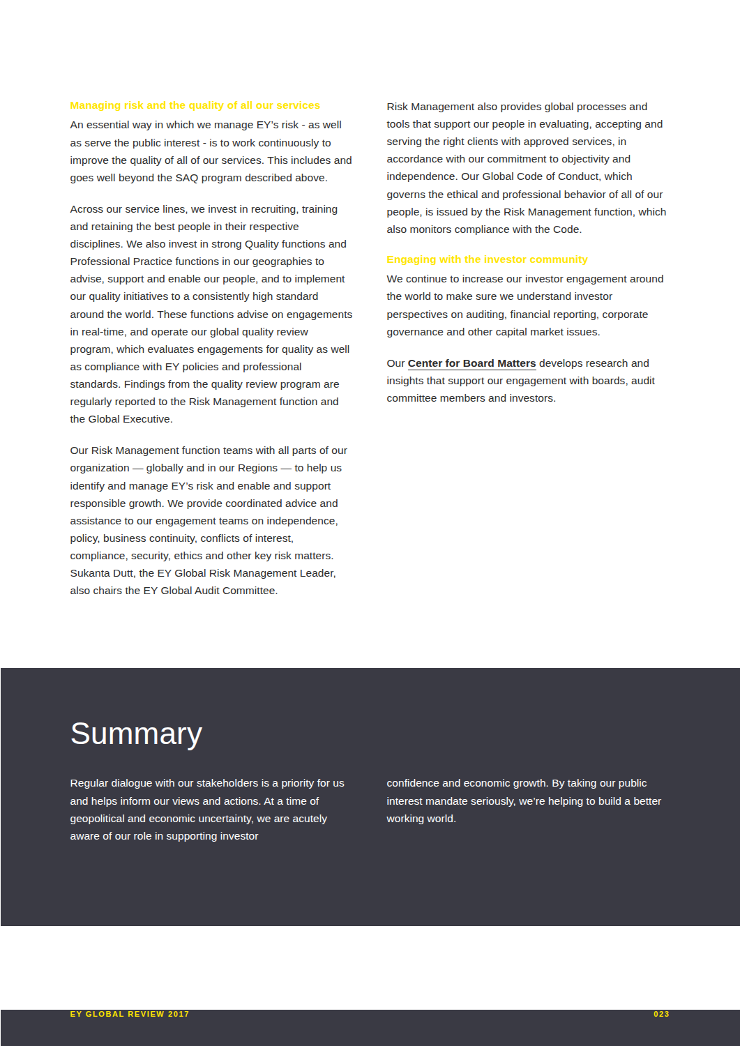Managing risk and the quality of all our services
An essential way in which we manage EY’s risk - as well as serve the public interest - is to work continuously to improve the quality of all of our services. This includes and goes well beyond the SAQ program described above.
Across our service lines, we invest in recruiting, training and retaining the best people in their respective disciplines. We also invest in strong Quality functions and Professional Practice functions in our geographies to advise, support and enable our people, and to implement our quality initiatives to a consistently high standard around the world. These functions advise on engagements in real-time, and operate our global quality review program, which evaluates engagements for quality as well as compliance with EY policies and professional standards. Findings from the quality review program are regularly reported to the Risk Management function and the Global Executive.
Our Risk Management function teams with all parts of our organization — globally and in our Regions — to help us identify and manage EY’s risk and enable and support responsible growth. We provide coordinated advice and assistance to our engagement teams on independence, policy, business continuity, conflicts of interest, compliance, security, ethics and other key risk matters. Sukanta Dutt, the EY Global Risk Management Leader, also chairs the EY Global Audit Committee.
Risk Management also provides global processes and tools that support our people in evaluating, accepting and serving the right clients with approved services, in accordance with our commitment to objectivity and independence. Our Global Code of Conduct, which governs the ethical and professional behavior of all of our people, is issued by the Risk Management function, which also monitors compliance with the Code.
Engaging with the investor community
We continue to increase our investor engagement around the world to make sure we understand investor perspectives on auditing, financial reporting, corporate governance and other capital market issues.
Our Center for Board Matters develops research and insights that support our engagement with boards, audit committee members and investors.
Summary
Regular dialogue with our stakeholders is a priority for us and helps inform our views and actions. At a time of geopolitical and economic uncertainty, we are acutely aware of our role in supporting investor
confidence and economic growth. By taking our public interest mandate seriously, we’re helping to build a better working world.
EY GLOBAL REVIEW 2017
023